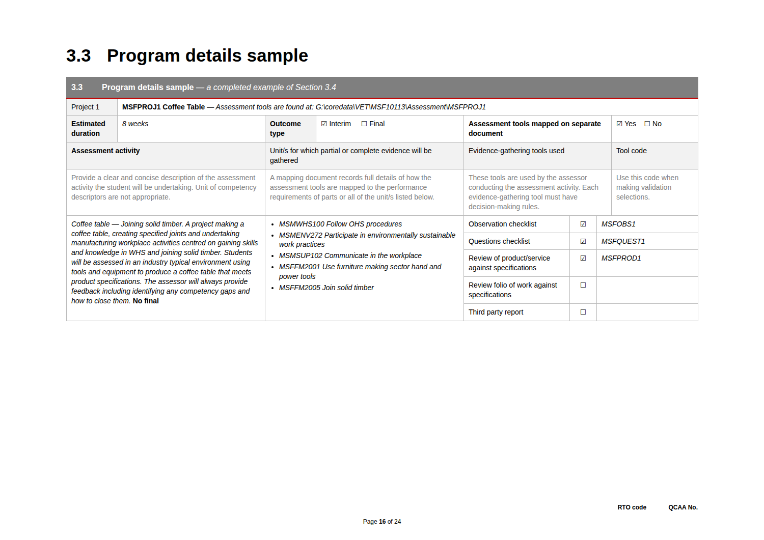3.3 Program details sample
| 3.3 Program details sample — a completed example of Section 3.4 |
| Project 1 | MSFPROJ1 Coffee Table — Assessment tools are found at: G:\coredata\VET\MSF10113\Assessment\MSFPROJ1 |
| Estimated duration | 8 weeks | Outcome type | ☑ Interim ☐ Final | Assessment tools mapped on separate document | ☑ Yes ☐ No |
| Assessment activity | Unit/s for which partial or complete evidence will be gathered | Evidence-gathering tools used | Tool code |
| Provide a clear and concise description of the assessment activity the student will be undertaking. Unit of competency descriptors are not appropriate. | A mapping document records full details of how the assessment tools are mapped to the performance requirements of parts or all of the unit/s listed below. | These tools are used by the assessor conducting the assessment activity. Each evidence-gathering tool must have decision-making rules. | Use this code when making validation selections. |
| Coffee table — Joining solid timber. A project making a coffee table, creating specified joints and undertaking manufacturing workplace activities centred on gaining skills and knowledge in WHS and joining solid timber. Students will be assessed in an industry typical environment using tools and equipment to produce a coffee table that meets product specifications. The assessor will always provide feedback including identifying any competency gaps and how to close them. No final | MSMWHS100 Follow OHS procedures MSMENV272 Participate in environmentally sustainable work practices MSMSUP102 Communicate in the workplace MSFFM2001 Use furniture making sector hand and power tools MSFFM2005 Join solid timber | / Observation checklist / ☑ / MSFOBS1 / / Questions checklist / ☑ / MSFQUEST1 / / Review of product/service against specifications / ☑ / MSFPROD1 / / Review folio of work against specifications / ☐ / / / Third party report / ☐ / / |
RTO code QCAA No.
Page 16 of 24